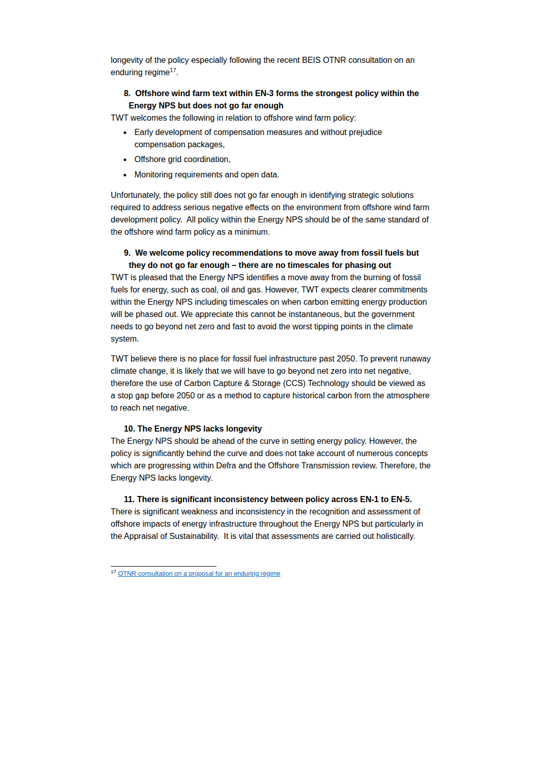longevity of the policy especially following the recent BEIS OTNR consultation on an enduring regime17.
8. Offshore wind farm text within EN-3 forms the strongest policy within the Energy NPS but does not go far enough
TWT welcomes the following in relation to offshore wind farm policy:
Early development of compensation measures and without prejudice compensation packages,
Offshore grid coordination,
Monitoring requirements and open data.
Unfortunately, the policy still does not go far enough in identifying strategic solutions required to address serious negative effects on the environment from offshore wind farm development policy. All policy within the Energy NPS should be of the same standard of the offshore wind farm policy as a minimum.
9. We welcome policy recommendations to move away from fossil fuels but they do not go far enough – there are no timescales for phasing out
TWT is pleased that the Energy NPS identifies a move away from the burning of fossil fuels for energy, such as coal, oil and gas. However, TWT expects clearer commitments within the Energy NPS including timescales on when carbon emitting energy production will be phased out. We appreciate this cannot be instantaneous, but the government needs to go beyond net zero and fast to avoid the worst tipping points in the climate system.
TWT believe there is no place for fossil fuel infrastructure past 2050. To prevent runaway climate change, it is likely that we will have to go beyond net zero into net negative, therefore the use of Carbon Capture & Storage (CCS) Technology should be viewed as a stop gap before 2050 or as a method to capture historical carbon from the atmosphere to reach net negative.
10. The Energy NPS lacks longevity
The Energy NPS should be ahead of the curve in setting energy policy. However, the policy is significantly behind the curve and does not take account of numerous concepts which are progressing within Defra and the Offshore Transmission review. Therefore, the Energy NPS lacks longevity.
11. There is significant inconsistency between policy across EN-1 to EN-5.
There is significant weakness and inconsistency in the recognition and assessment of offshore impacts of energy infrastructure throughout the Energy NPS but particularly in the Appraisal of Sustainability. It is vital that assessments are carried out holistically.
17 OTNR consultation on a proposal for an enduring regime